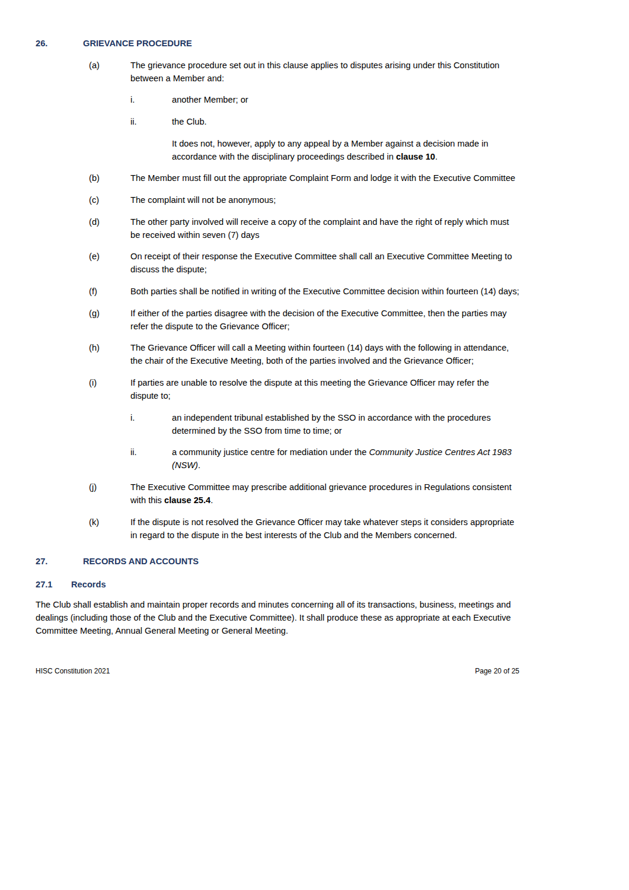26. GRIEVANCE PROCEDURE
(a)
The grievance procedure set out in this clause applies to disputes arising under this Constitution between a Member and:
i.
another Member; or
ii.
the Club.
It does not, however, apply to any appeal by a Member against a decision made in accordance with the disciplinary proceedings described in clause 10.
(b)
The Member must fill out the appropriate Complaint Form and lodge it with the Executive Committee
(c)
The complaint will not be anonymous;
(d)
The other party involved will receive a copy of the complaint and have the right of reply which must be received within seven (7) days
(e)
On receipt of their response the Executive Committee shall call an Executive Committee Meeting to discuss the dispute;
(f)
Both parties shall be notified in writing of the Executive Committee decision within fourteen (14) days;
(g)
If either of the parties disagree with the decision of the Executive Committee, then the parties may refer the dispute to the Grievance Officer;
(h)
The Grievance Officer will call a Meeting within fourteen (14) days with the following in attendance, the chair of the Executive Meeting, both of the parties involved and the Grievance Officer;
(i)
If parties are unable to resolve the dispute at this meeting the Grievance Officer may refer the dispute to;
i.
an independent tribunal established by the SSO in accordance with the procedures determined by the SSO from time to time; or
ii.
a community justice centre for mediation under the Community Justice Centres Act 1983 (NSW).
(j)
The Executive Committee may prescribe additional grievance procedures in Regulations consistent with this clause 25.4.
(k)
If the dispute is not resolved the Grievance Officer may take whatever steps it considers appropriate in regard to the dispute in the best interests of the Club and the Members concerned.
27. RECORDS AND ACCOUNTS
27.1 Records
The Club shall establish and maintain proper records and minutes concerning all of its transactions, business, meetings and dealings (including those of the Club and the Executive Committee). It shall produce these as appropriate at each Executive Committee Meeting, Annual General Meeting or General Meeting.
HISC Constitution 2021
Page 20 of 25